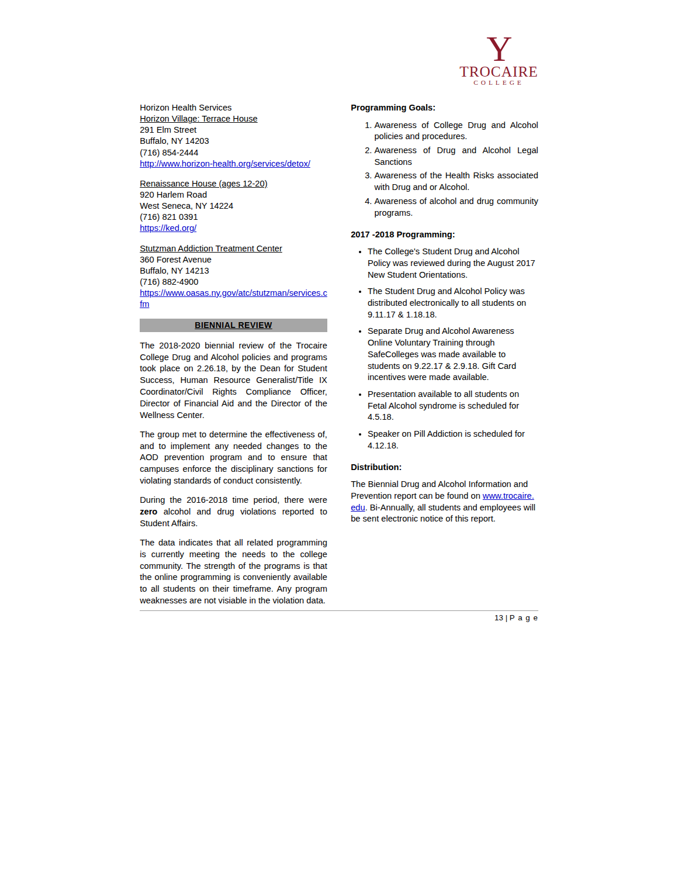Y TROCAIRE COLLEGE
Horizon Health Services Horizon Village: Terrace House 291 Elm Street
Buffalo, NY 14203
(716) 854-2444
http://www.horizon-health.org/services/detox/
Renaissance House (ages 12-20) 920 Harlem Road
West Seneca, NY 14224
(716) 821 0391
https://ked.org/
Stutzman Addiction Treatment Center 360 Forest Avenue
Buffalo, NY 14213
(716) 882-4900
https://www.oasas.ny.gov/atc/stutzman/services.cfm
BIENNIAL REVIEW
The 2018-2020 biennial review of the Trocaire College Drug and Alcohol policies and programs took place on 2.26.18, by the Dean for Student Success, Human Resource Generalist/Title IX Coordinator/Civil Rights Compliance Officer, Director of Financial Aid and the Director of the Wellness Center.
The group met to determine the effectiveness of, and to implement any needed changes to the AOD prevention program and to ensure that campuses enforce the disciplinary sanctions for violating standards of conduct consistently.
During the 2016-2018 time period, there were zero alcohol and drug violations reported to Student Affairs.
The data indicates that all related programming is currently meeting the needs to the college community. The strength of the programs is that the online programming is conveniently available to all students on their timeframe. Any program weaknesses are not visiable in the violation data.
Programming Goals:
Awareness of College Drug and Alcohol policies and procedures.
Awareness of Drug and Alcohol Legal Sanctions
Awareness of the Health Risks associated with Drug and or Alcohol.
Awareness of alcohol and drug community programs.
2017 -2018 Programming:
The College's Student Drug and Alcohol Policy was reviewed during the August 2017 New Student Orientations.
The Student Drug and Alcohol Policy was distributed electronically to all students on 9.11.17 & 1.18.18.
Separate Drug and Alcohol Awareness Online Voluntary Training through SafeColleges was made available to students on 9.22.17 & 2.9.18. Gift Card incentives were made available.
Presentation available to all students on Fetal Alcohol syndrome is scheduled for 4.5.18.
Speaker on Pill Addiction is scheduled for 4.12.18.
Distribution:
The Biennial Drug and Alcohol Information and Prevention report can be found on www.trocaire.edu. Bi-Annually, all students and employees will be sent electronic notice of this report.
13 | P a g e